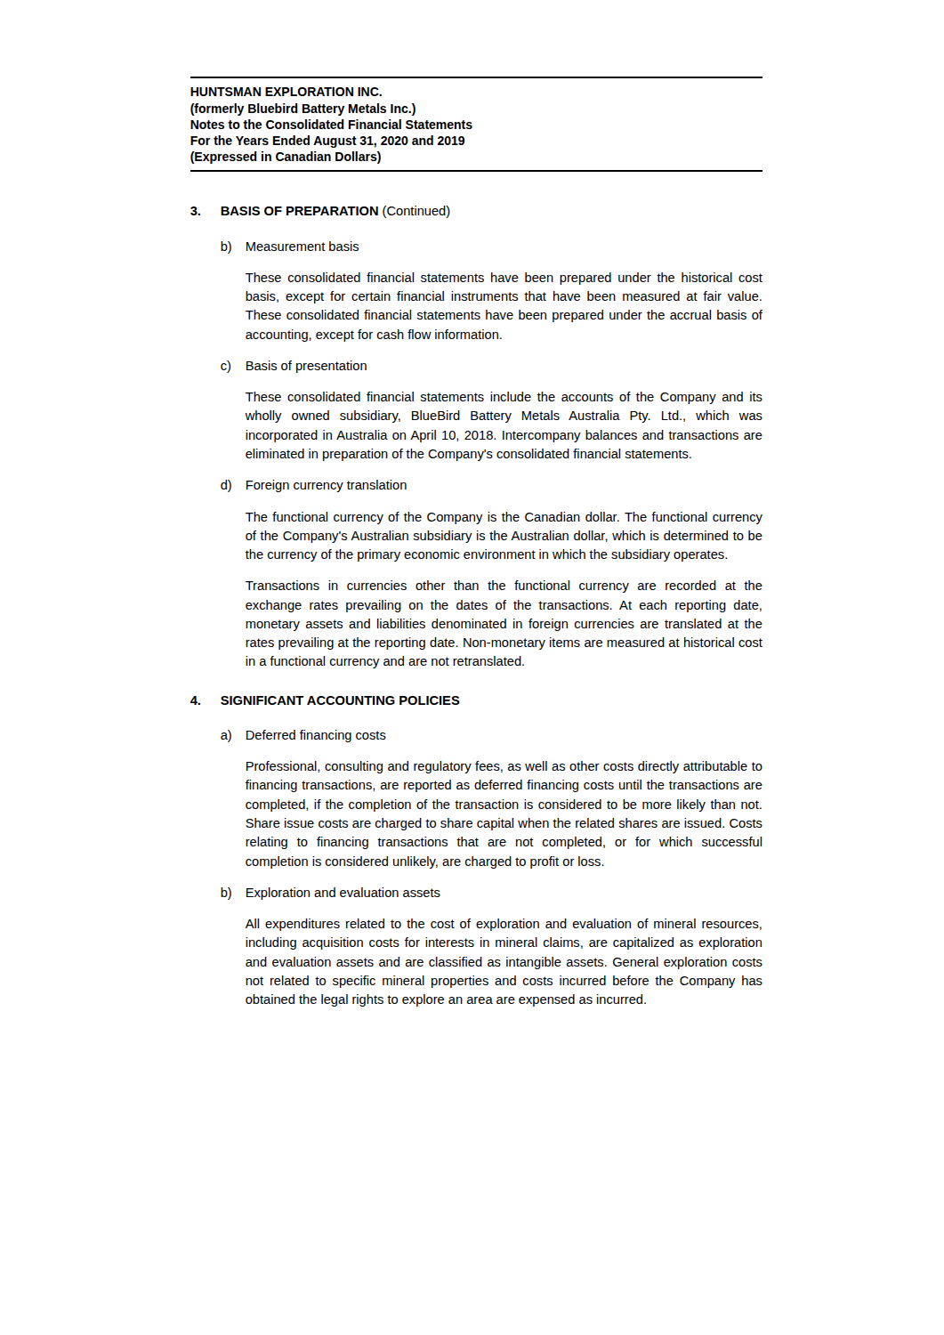HUNTSMAN EXPLORATION INC.
(formerly Bluebird Battery Metals Inc.)
Notes to the Consolidated Financial Statements
For the Years Ended August 31, 2020 and 2019
(Expressed in Canadian Dollars)
3. BASIS OF PREPARATION (Continued)
b)
Measurement basis
These consolidated financial statements have been prepared under the historical cost basis, except for certain financial instruments that have been measured at fair value. These consolidated financial statements have been prepared under the accrual basis of accounting, except for cash flow information.
c)
Basis of presentation
These consolidated financial statements include the accounts of the Company and its wholly owned subsidiary, BlueBird Battery Metals Australia Pty. Ltd., which was incorporated in Australia on April 10, 2018. Intercompany balances and transactions are eliminated in preparation of the Company's consolidated financial statements.
d)
Foreign currency translation
The functional currency of the Company is the Canadian dollar. The functional currency of the Company's Australian subsidiary is the Australian dollar, which is determined to be the currency of the primary economic environment in which the subsidiary operates.
Transactions in currencies other than the functional currency are recorded at the exchange rates prevailing on the dates of the transactions. At each reporting date, monetary assets and liabilities denominated in foreign currencies are translated at the rates prevailing at the reporting date. Non-monetary items are measured at historical cost in a functional currency and are not retranslated.
4. SIGNIFICANT ACCOUNTING POLICIES
a)
Deferred financing costs
Professional, consulting and regulatory fees, as well as other costs directly attributable to financing transactions, are reported as deferred financing costs until the transactions are completed, if the completion of the transaction is considered to be more likely than not. Share issue costs are charged to share capital when the related shares are issued. Costs relating to financing transactions that are not completed, or for which successful completion is considered unlikely, are charged to profit or loss.
b)
Exploration and evaluation assets
All expenditures related to the cost of exploration and evaluation of mineral resources, including acquisition costs for interests in mineral claims, are capitalized as exploration and evaluation assets and are classified as intangible assets. General exploration costs not related to specific mineral properties and costs incurred before the Company has obtained the legal rights to explore an area are expensed as incurred.